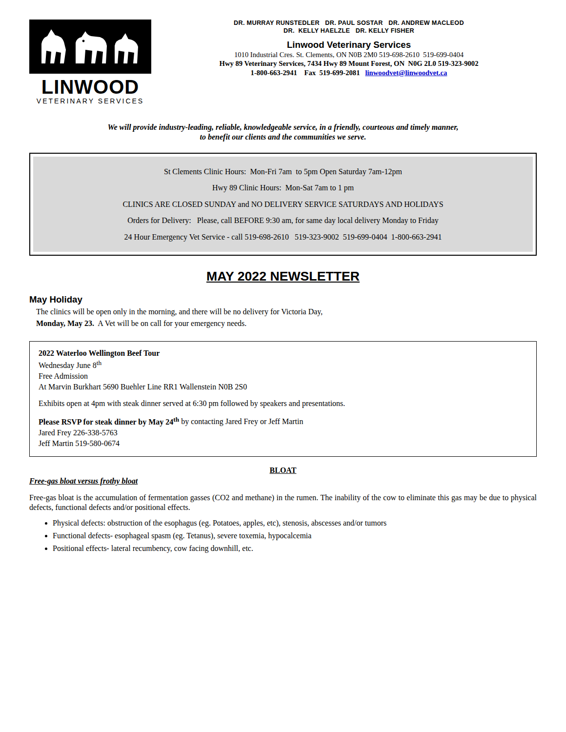LINWOOD
VETERINARY SERVICES
DR. MURRAY RUNSTEDLER DR. PAUL SOSTAR DR. ANDREW MACLEOD
DR. KELLY HAELZLE DR. KELLY FISHER
Linwood Veterinary Services
1010 Industrial Cres. St. Clements, ON N0B 2M0 519-698-2610 519-699-0404
Hwy 89 Veterinary Services, 7434 Hwy 89 Mount Forest, ON N0G 2L0 519-323-9002
1-800-663-2941 Fax 519-699-2081 linwoodvet@linwoodvet.ca
We will provide industry-leading, reliable, knowledgeable service, in a friendly, courteous and timely manner,
to benefit our clients and the communities we serve.
St Clements Clinic Hours: Mon-Fri 7am to 5pm Open Saturday 7am-12pm
Hwy 89 Clinic Hours: Mon-Sat 7am to 1 pm
CLINICS ARE CLOSED SUNDAY and NO DELIVERY SERVICE SATURDAYS AND HOLIDAYS
Orders for Delivery: Please, call BEFORE 9:30 am, for same day local delivery Monday to Friday
24 Hour Emergency Vet Service - call 519-698-2610 519-323-9002 519-699-0404 1-800-663-2941
MAY 2022 NEWSLETTER
May Holiday
The clinics will be open only in the morning, and there will be no delivery for Victoria Day,
Monday, May 23. A Vet will be on call for your emergency needs.
2022 Waterloo Wellington Beef Tour
Wednesday June 8th
Free Admission
At Marvin Burkhart 5690 Buehler Line RR1 Wallenstein N0B 2S0
Exhibits open at 4pm with steak dinner served at 6:30 pm followed by speakers and presentations.
Please RSVP for steak dinner by May 24th by contacting Jared Frey or Jeff Martin
Jared Frey 226-338-5763
Jeff Martin 519-580-0674
BLOAT
Free-gas bloat versus frothy bloat
Free-gas bloat is the accumulation of fermentation gasses (CO2 and methane) in the rumen. The inability of the cow to eliminate this gas may be due to physical defects, functional defects and/or positional effects.
Physical defects: obstruction of the esophagus (eg. Potatoes, apples, etc), stenosis, abscesses and/or tumors
Functional defects- esophageal spasm (eg. Tetanus), severe toxemia, hypocalcemia
Positional effects- lateral recumbency, cow facing downhill, etc.